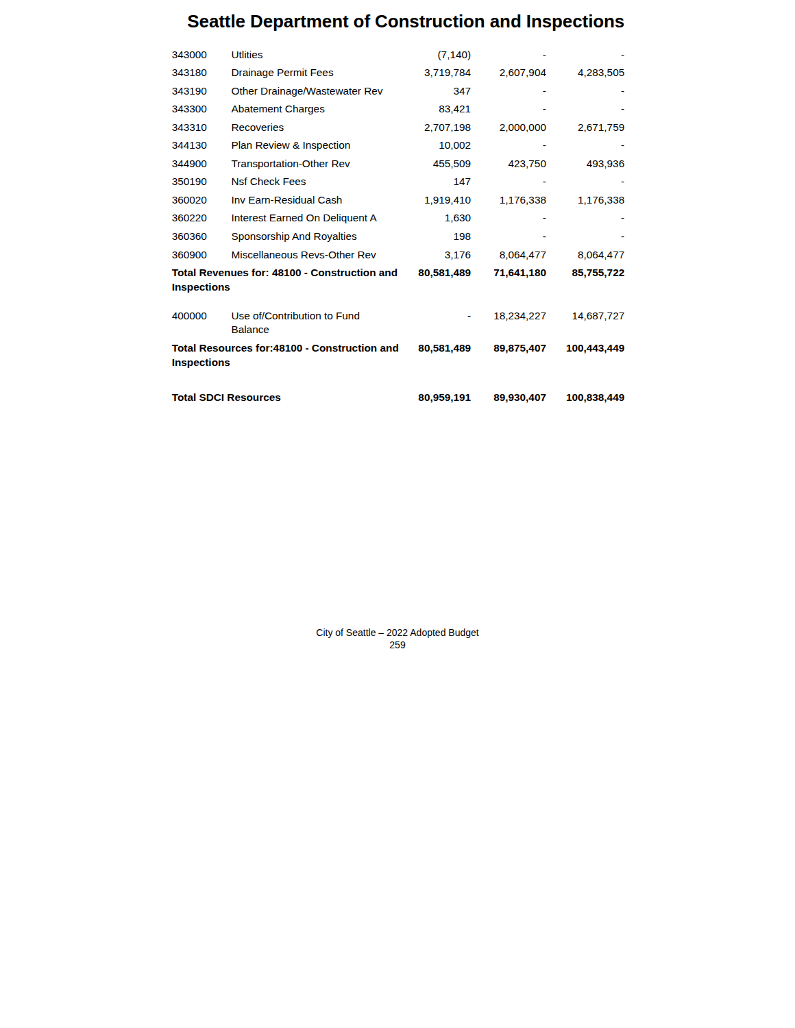Seattle Department of Construction and Inspections
| 343000 | Utlities | (7,140) | - | - |
| 343180 | Drainage Permit Fees | 3,719,784 | 2,607,904 | 4,283,505 |
| 343190 | Other Drainage/Wastewater Rev | 347 | - | - |
| 343300 | Abatement Charges | 83,421 | - | - |
| 343310 | Recoveries | 2,707,198 | 2,000,000 | 2,671,759 |
| 344130 | Plan Review & Inspection | 10,002 | - | - |
| 344900 | Transportation-Other Rev | 455,509 | 423,750 | 493,936 |
| 350190 | Nsf Check Fees | 147 | - | - |
| 360020 | Inv Earn-Residual Cash | 1,919,410 | 1,176,338 | 1,176,338 |
| 360220 | Interest Earned On Deliquent A | 1,630 | - | - |
| 360360 | Sponsorship And Royalties | 198 | - | - |
| 360900 | Miscellaneous Revs-Other Rev | 3,176 | 8,064,477 | 8,064,477 |
| Total Revenues for: 48100 - Construction and Inspections | 80,581,489 | 71,641,180 | 85,755,722 |
| 400000 | Use of/Contribution to Fund Balance | - | 18,234,227 | 14,687,727 |
| Total Resources for:48100 - Construction and Inspections | 80,581,489 | 89,875,407 | 100,443,449 |
| Total SDCI Resources | 80,959,191 | 89,930,407 | 100,838,449 |
City of Seattle – 2022 Adopted Budget
259